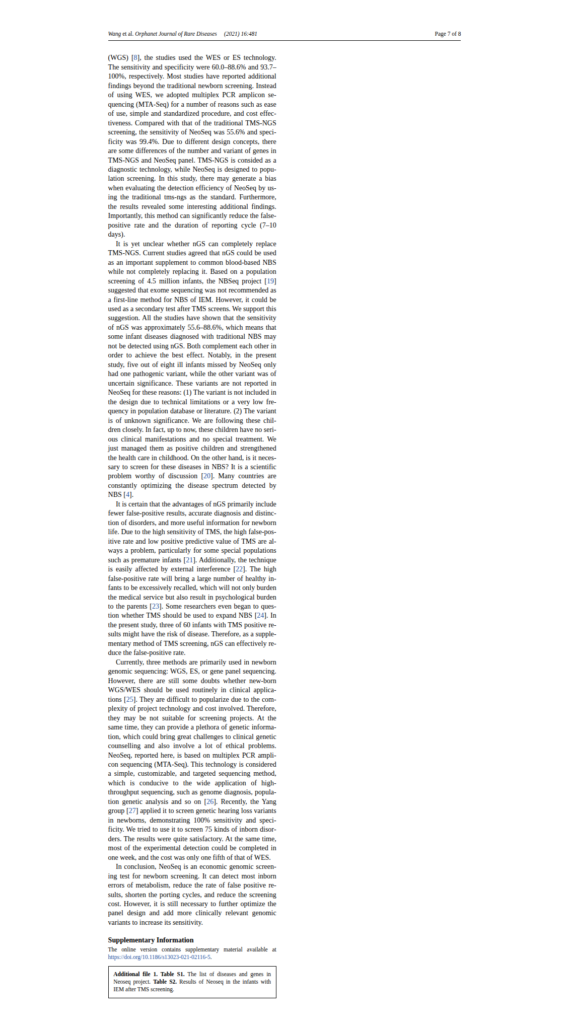Wang et al. Orphanet Journal of Rare Diseases (2021) 16:481
Page 7 of 8
(WGS) [8], the studies used the WES or ES technology. The sensitivity and specificity were 60.0–88.6% and 93.7–100%, respectively. Most studies have reported additional findings beyond the traditional newborn screening. Instead of using WES, we adopted multiplex PCR amplicon sequencing (MTA-Seq) for a number of reasons such as ease of use, simple and standardized procedure, and cost effectiveness. Compared with that of the traditional TMS-NGS screening, the sensitivity of NeoSeq was 55.6% and specificity was 99.4%. Due to different design concepts, there are some differences of the number and variant of genes in TMS-NGS and NeoSeq panel. TMS-NGS is consided as a diagnostic technology, while NeoSeq is designed to population screening. In this study, there may generate a bias when evaluating the detection efficiency of NeoSeq by using the traditional tms-ngs as the standard. Furthermore, the results revealed some interesting additional findings. Importantly, this method can significantly reduce the false-positive rate and the duration of reporting cycle (7–10 days).
It is yet unclear whether nGS can completely replace TMS-NGS. Current studies agreed that nGS could be used as an important supplement to common blood-based NBS while not completely replacing it. Based on a population screening of 4.5 million infants, the NBSeq project [19] suggested that exome sequencing was not recommended as a first-line method for NBS of IEM. However, it could be used as a secondary test after TMS screens. We support this suggestion. All the studies have shown that the sensitivity of nGS was approximately 55.6–88.6%, which means that some infant diseases diagnosed with traditional NBS may not be detected using nGS. Both complement each other in order to achieve the best effect. Notably, in the present study, five out of eight ill infants missed by NeoSeq only had one pathogenic variant, while the other variant was of uncertain significance. These variants are not reported in NeoSeq for these reasons: (1) The variant is not included in the design due to technical limitations or a very low frequency in population database or literature. (2) The variant is of unknown significance. We are following these children closely. In fact, up to now, these children have no serious clinical manifestations and no special treatment. We just managed them as positive children and strengthened the health care in childhood. On the other hand, is it necessary to screen for these diseases in NBS? It is a scientific problem worthy of discussion [20]. Many countries are constantly optimizing the disease spectrum detected by NBS [4].
It is certain that the advantages of nGS primarily include fewer false-positive results, accurate diagnosis and distinction of disorders, and more useful information for newborn life. Due to the high sensitivity of TMS, the high false-positive rate and low positive predictive value of TMS are always a problem, particularly for some special populations such as premature infants [21]. Additionally, the technique is easily affected by external interference [22]. The high false-positive rate will bring a large number of healthy infants to be excessively recalled, which will not only burden the medical service but also result in psychological burden to the parents [23]. Some researchers even began to question whether TMS should be used to expand NBS [24]. In the present study, three of 60 infants with TMS positive results might have the risk of disease. Therefore, as a supplementary method of TMS screening, nGS can effectively reduce the false-positive rate.
Currently, three methods are primarily used in newborn genomic sequencing: WGS, ES, or gene panel sequencing. However, there are still some doubts whether new-born WGS/WES should be used routinely in clinical applications [25]. They are difficult to popularize due to the complexity of project technology and cost involved. Therefore, they may be not suitable for screening projects. At the same time, they can provide a plethora of genetic information, which could bring great challenges to clinical genetic counselling and also involve a lot of ethical problems. NeoSeq, reported here, is based on multiplex PCR amplicon sequencing (MTA-Seq). This technology is considered a simple, customizable, and targeted sequencing method, which is conducive to the wide application of high-throughput sequencing, such as genome diagnosis, population genetic analysis and so on [26]. Recently, the Yang group [27] applied it to screen genetic hearing loss variants in newborns, demonstrating 100% sensitivity and specificity. We tried to use it to screen 75 kinds of inborn disorders. The results were quite satisfactory. At the same time, most of the experimental detection could be completed in one week, and the cost was only one fifth of that of WES.
In conclusion, NeoSeq is an economic genomic screening test for newborn screening. It can detect most inborn errors of metabolism, reduce the rate of false positive results, shorten the porting cycles, and reduce the screening cost. However, it is still necessary to further optimize the panel design and add more clinically relevant genomic variants to increase its sensitivity.
Supplementary Information
The online version contains supplementary material available at https://doi.org/10.1186/s13023-021-02116-5.
Additional file 1. Table S1. The list of diseases and genes in Neoseq project. Table S2. Results of Neoseq in the infants with IEM after TMS screening.